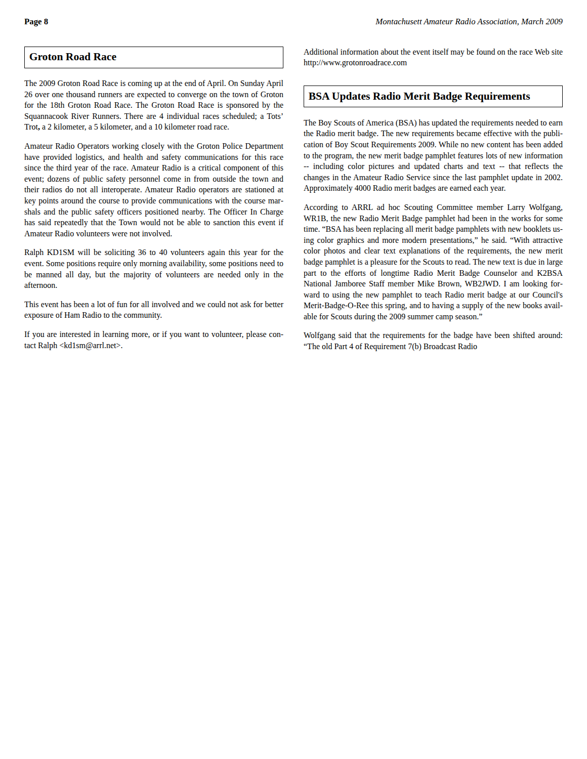Page 8 Montachusett Amateur Radio Association, March 2009
Groton Road Race
The 2009 Groton Road Race is coming up at the end of April. On Sunday April 26 over one thousand runners are expected to converge on the town of Groton for the 18th Groton Road Race. The Groton Road Race is sponsored by the Squannacook River Runners. There are 4 individual races scheduled; a Tots’ Trot, a 2 kilometer, a 5 kilometer, and a 10 kilometer road race.
Amateur Radio Operators working closely with the Groton Police Department have provided logistics, and health and safety communications for this race since the third year of the race. Amateur Radio is a critical component of this event; dozens of public safety personnel come in from outside the town and their radios do not all interoperate. Amateur Radio operators are stationed at key points around the course to provide communications with the course marshals and the public safety officers positioned nearby. The Officer In Charge has said repeatedly that the Town would not be able to sanction this event if Amateur Radio volunteers were not involved.
Ralph KD1SM will be soliciting 36 to 40 volunteers again this year for the event. Some positions require only morning availability, some positions need to be manned all day, but the majority of volunteers are needed only in the afternoon.
This event has been a lot of fun for all involved and we could not ask for better exposure of Ham Radio to the community.
If you are interested in learning more, or if you want to volunteer, please contact Ralph <kd1sm@arrl.net>.
Additional information about the event itself may be found on the race Web site http://www.grotonroadrace.com
BSA Updates Radio Merit Badge Requirements
The Boy Scouts of America (BSA) has updated the requirements needed to earn the Radio merit badge. The new requirements became effective with the publication of Boy Scout Requirements 2009. While no new content has been added to the program, the new merit badge pamphlet features lots of new information -- including color pictures and updated charts and text -- that reflects the changes in the Amateur Radio Service since the last pamphlet update in 2002. Approximately 4000 Radio merit badges are earned each year.
According to ARRL ad hoc Scouting Committee member Larry Wolfgang, WR1B, the new Radio Merit Badge pamphlet had been in the works for some time. “BSA has been replacing all merit badge pamphlets with new booklets using color graphics and more modern presentations,” he said. “With attractive color photos and clear text explanations of the requirements, the new merit badge pamphlet is a pleasure for the Scouts to read. The new text is due in large part to the efforts of longtime Radio Merit Badge Counselor and K2BSA National Jamboree Staff member Mike Brown, WB2JWD. I am looking forward to using the new pamphlet to teach Radio merit badge at our Council's Merit-Badge-O-Ree this spring, and to having a supply of the new books available for Scouts during the 2009 summer camp season.”
Wolfgang said that the requirements for the badge have been shifted around: “The old Part 4 of Requirement 7(b) Broadcast Radio